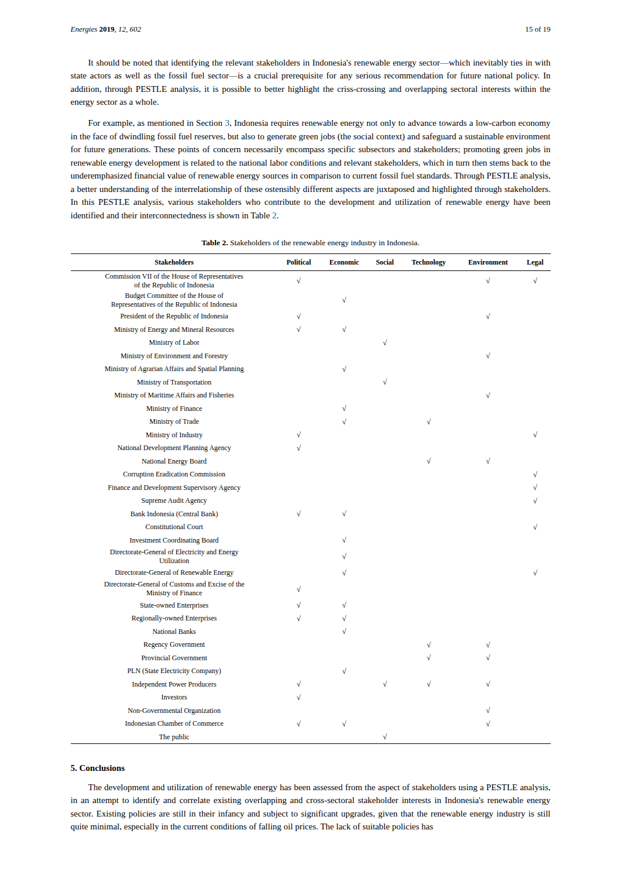Energies 2019, 12, 602
15 of 19
It should be noted that identifying the relevant stakeholders in Indonesia's renewable energy sector—which inevitably ties in with state actors as well as the fossil fuel sector—is a crucial prerequisite for any serious recommendation for future national policy. In addition, through PESTLE analysis, it is possible to better highlight the criss-crossing and overlapping sectoral interests within the energy sector as a whole.
For example, as mentioned in Section 3, Indonesia requires renewable energy not only to advance towards a low-carbon economy in the face of dwindling fossil fuel reserves, but also to generate green jobs (the social context) and safeguard a sustainable environment for future generations. These points of concern necessarily encompass specific subsectors and stakeholders; promoting green jobs in renewable energy development is related to the national labor conditions and relevant stakeholders, which in turn then stems back to the underemphasized financial value of renewable energy sources in comparison to current fossil fuel standards. Through PESTLE analysis, a better understanding of the interrelationship of these ostensibly different aspects are juxtaposed and highlighted through stakeholders. In this PESTLE analysis, various stakeholders who contribute to the development and utilization of renewable energy have been identified and their interconnectedness is shown in Table 2.
Table 2. Stakeholders of the renewable energy industry in Indonesia.
| Stakeholders | Political | Economic | Social | Technology | Environment | Legal |
| --- | --- | --- | --- | --- | --- | --- |
| Commission VII of the House of Representatives of the Republic of Indonesia | √ | | | | √ | √ |
| Budget Committee of the House of Representatives of the Republic of Indonesia | | √ | | | | |
| President of the Republic of Indonesia | √ | | | | √ | |
| Ministry of Energy and Mineral Resources | √ | √ | | | | |
| Ministry of Labor | | | √ | | | |
| Ministry of Environment and Forestry | | | | | √ | |
| Ministry of Agrarian Affairs and Spatial Planning | | √ | | | | |
| Ministry of Transportation | | | √ | | | |
| Ministry of Maritime Affairs and Fisheries | | | | | √ | |
| Ministry of Finance | | √ | | | | |
| Ministry of Trade | | √ | | √ | | |
| Ministry of Industry | √ | | | | | √ |
| National Development Planning Agency | √ | | | | | |
| National Energy Board | | | | √ | √ | |
| Corruption Eradication Commission | | | | | | √ |
| Finance and Development Supervisory Agency | | | | | | √ |
| Supreme Audit Agency | | | | | | √ |
| Bank Indonesia (Central Bank) | √ | √ | | | | |
| Constitutional Court | | | | | | √ |
| Investment Coordinating Board | | √ | | | | |
| Directorate-General of Electricity and Energy Utilization | | √ | | | | |
| Directorate-General of Renewable Energy | | √ | | | | √ |
| Directorate-General of Customs and Excise of the Ministry of Finance | √ | | | | | |
| State-owned Enterprises | √ | √ | | | | |
| Regionally-owned Enterprises | √ | √ | | | | |
| National Banks | | √ | | | | |
| Regency Government | | | | √ | √ | |
| Provincial Government | | | | √ | √ | |
| PLN (State Electricity Company) | | √ | | | | |
| Independent Power Producers | √ | | √ | √ | √ | |
| Investors | √ | | | | | |
| Non-Governmental Organization | | | | | √ | |
| Indonesian Chamber of Commerce | √ | √ | | | √ | |
| The public | | | √ | | | |
5. Conclusions
The development and utilization of renewable energy has been assessed from the aspect of stakeholders using a PESTLE analysis, in an attempt to identify and correlate existing overlapping and cross-sectoral stakeholder interests in Indonesia's renewable energy sector. Existing policies are still in their infancy and subject to significant upgrades, given that the renewable energy industry is still quite minimal, especially in the current conditions of falling oil prices. The lack of suitable policies has